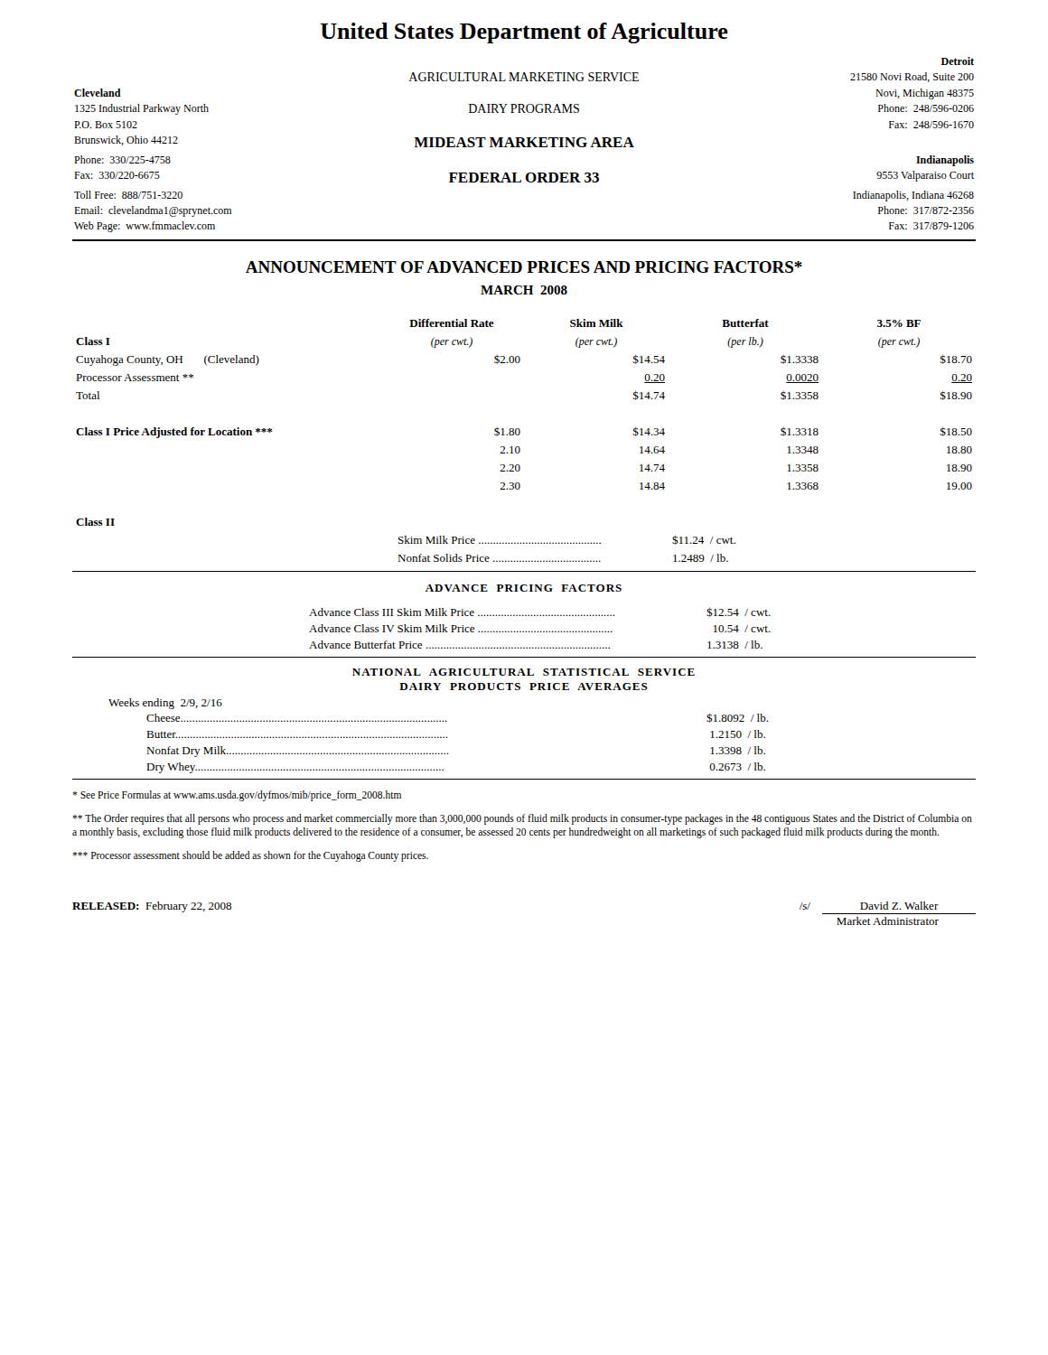United States Department of Agriculture
| | | Detroit |
| | AGRICULTURAL MARKETING SERVICE | 21580 Novi Road, Suite 200 |
| Cleveland | | Novi, Michigan 48375 |
| 1325 Industrial Parkway North | DAIRY PROGRAMS | Phone: 248/596-0206 |
| P.O. Box 5102 | | Fax: 248/596-1670 |
| Brunswick, Ohio 44212 | MIDEAST MARKETING AREA | |
| Phone: 330/225-4758 | | Indianapolis |
| Fax: 330/220-6675 | FEDERAL ORDER 33 | 9553 Valparaiso Court |
| Toll Free: 888/751-3220 | | Indianapolis, Indiana 46268 |
| Email: clevelandma1@sprynet.com | | Phone: 317/872-2356 |
| Web Page: www.fmmaclev.com | | Fax: 317/879-1206 |
ANNOUNCEMENT OF ADVANCED PRICES AND PRICING FACTORS*
MARCH 2008
| | Differential Rate | Skim Milk | Butterfat | 3.5% BF |
| Class I | (per cwt.) | (per cwt.) | (per lb.) | (per cwt.) |
| Cuyahoga County, OH (Cleveland) | $2.00 | $14.54 | $1.3338 | $18.70 |
| Processor Assessment ** | | 0.20 | 0.0020 | 0.20 |
| Total | | $14.74 | $1.3358 | $18.90 |
| Class I Price Adjusted for Location *** | $1.80 | $14.34 | $1.3318 | $18.50 |
| | 2.10 | 14.64 | 1.3348 | 18.80 |
| | 2.20 | 14.74 | 1.3358 | 18.90 |
| | 2.30 | 14.84 | 1.3368 | 19.00 |
| Class II | |
| | Skim Milk Price .......................................... | $11.24 / cwt. |
| | Nonfat Solids Price ..................................... | 1.2489 / lb. |
ADVANCE PRICING FACTORS
| | Advance Class III Skim Milk Price ............................................... | $12.54 / cwt. |
| | Advance Class IV Skim Milk Price .............................................. | 10.54 / cwt. |
| | Advance Butterfat Price ............................................................... | 1.3138 / lb. |
NATIONAL AGRICULTURAL STATISTICAL SERVICE
DAIRY PRODUCTS PRICE AVERAGES
Weeks ending 2/9, 2/16
| | Cheese ........................................................................................... | $1.8092 / lb. |
| | Butter ............................................................................................. | 1.2150 / lb. |
| | Nonfat Dry Milk ............................................................................ | 1.3398 / lb. |
| | Dry Whey ..................................................................................... | 0.2673 / lb. |
* See Price Formulas at www.ams.usda.gov/dyfmos/mib/price_form_2008.htm
** The Order requires that all persons who process and market commercially more than 3,000,000 pounds of fluid milk products in consumer-type packages in the 48 contiguous States and the District of Columbia on a monthly basis, excluding those fluid milk products delivered to the residence of a consumer, be assessed 20 cents per hundredweight on all marketings of such packaged fluid milk products during the month.
*** Processor assessment should be added as shown for the Cuyahoga County prices.
RELEASED: February 22, 2008
/s/ David Z. Walker
Market Administrator